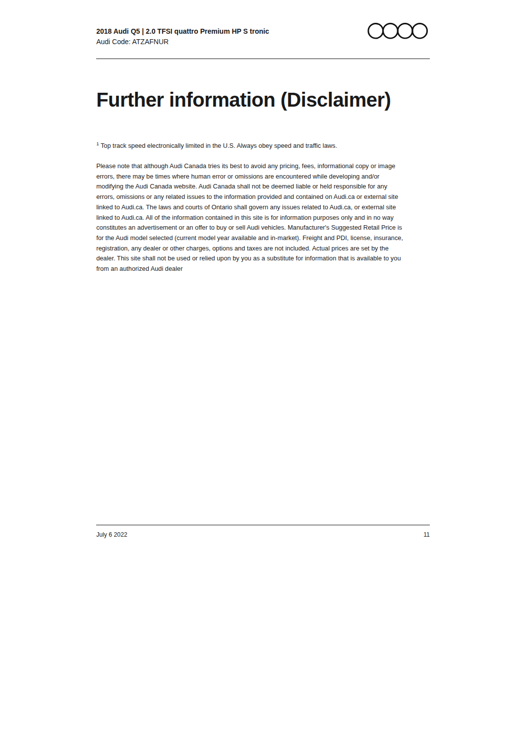2018 Audi Q5 | 2.0 TFSI quattro Premium HP S tronic
Audi Code: ATZAFNUR
Further information (Disclaimer)
1 Top track speed electronically limited in the U.S. Always obey speed and traffic laws.
Please note that although Audi Canada tries its best to avoid any pricing, fees, informational copy or image errors, there may be times where human error or omissions are encountered while developing and/or modifying the Audi Canada website. Audi Canada shall not be deemed liable or held responsible for any errors, omissions or any related issues to the information provided and contained on Audi.ca or external site linked to Audi.ca. The laws and courts of Ontario shall govern any issues related to Audi.ca, or external site linked to Audi.ca. All of the information contained in this site is for information purposes only and in no way constitutes an advertisement or an offer to buy or sell Audi vehicles. Manufacturer's Suggested Retail Price is for the Audi model selected (current model year available and in-market). Freight and PDI, license, insurance, registration, any dealer or other charges, options and taxes are not included. Actual prices are set by the dealer. This site shall not be used or relied upon by you as a substitute for information that is available to you from an authorized Audi dealer
July 6 2022 11